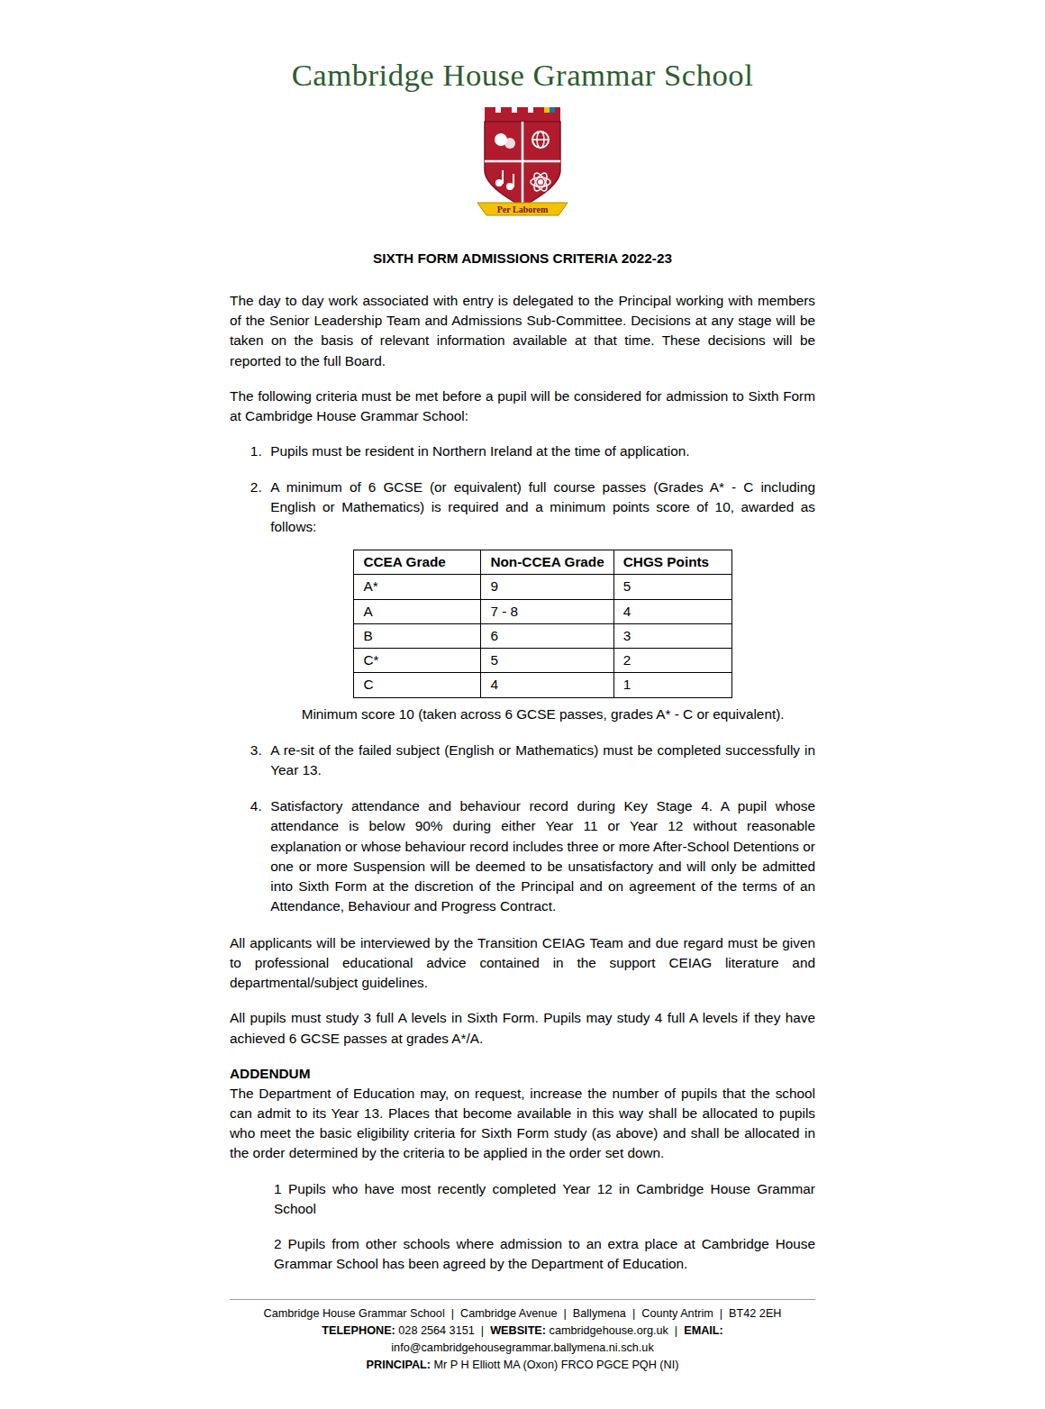Cambridge House Grammar School
School crest with motto Per Laborem Per Laborem
SIXTH FORM ADMISSIONS CRITERIA 2022-23
The day to day work associated with entry is delegated to the Principal working with members of the Senior Leadership Team and Admissions Sub-Committee. Decisions at any stage will be taken on the basis of relevant information available at that time. These decisions will be reported to the full Board.
The following criteria must be met before a pupil will be considered for admission to Sixth Form at Cambridge House Grammar School:
Pupils must be resident in Northern Ireland at the time of application.
A minimum of 6 GCSE (or equivalent) full course passes (Grades A* - C including English or Mathematics) is required and a minimum points score of 10, awarded as follows:
| CCEA Grade | Non-CCEA Grade | CHGS Points |
| --- | --- | --- |
| A* | 9 | 5 |
| A | 7 - 8 | 4 |
| B | 6 | 3 |
| C* | 5 | 2 |
| C | 4 | 1 |
Minimum score 10 (taken across 6 GCSE passes, grades A* - C or equivalent).
A re-sit of the failed subject (English or Mathematics) must be completed successfully in Year 13.
Satisfactory attendance and behaviour record during Key Stage 4. A pupil whose attendance is below 90% during either Year 11 or Year 12 without reasonable explanation or whose behaviour record includes three or more After-School Detentions or one or more Suspension will be deemed to be unsatisfactory and will only be admitted into Sixth Form at the discretion of the Principal and on agreement of the terms of an Attendance, Behaviour and Progress Contract.
All applicants will be interviewed by the Transition CEIAG Team and due regard must be given to professional educational advice contained in the support CEIAG literature and departmental/subject guidelines.
All pupils must study 3 full A levels in Sixth Form. Pupils may study 4 full A levels if they have achieved 6 GCSE passes at grades A*/A.
ADDENDUM
The Department of Education may, on request, increase the number of pupils that the school can admit to its Year 13. Places that become available in this way shall be allocated to pupils who meet the basic eligibility criteria for Sixth Form study (as above) and shall be allocated in the order determined by the criteria to be applied in the order set down.
1 Pupils who have most recently completed Year 12 in Cambridge House Grammar School
2 Pupils from other schools where admission to an extra place at Cambridge House Grammar School has been agreed by the Department of Education.
Cambridge House Grammar School | Cambridge Avenue | Ballymena | County Antrim | BT42 2EH
TELEPHONE: 028 2564 3151 | WEBSITE: cambridgehouse.org.uk | EMAIL: info@cambridgehousegrammar.ballymena.ni.sch.uk
PRINCIPAL: Mr P H Elliott MA (Oxon) FRCO PGCE PQH (NI)